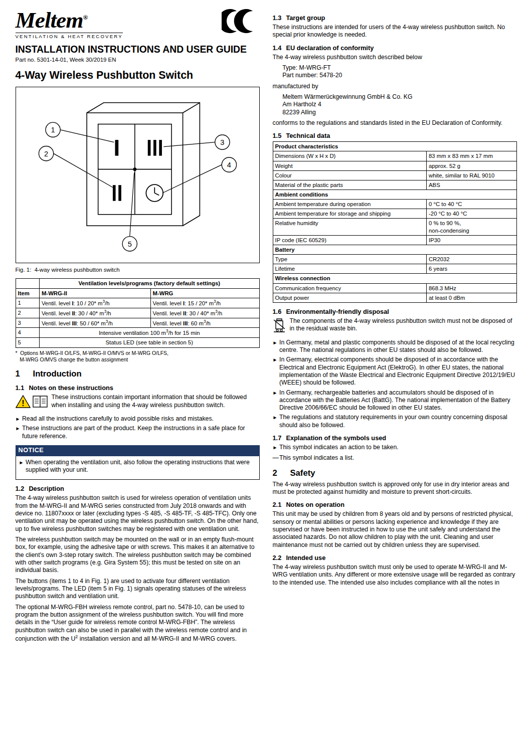Meltem®
VENTILATION & HEAT RECOVERY
INSTALLATION INSTRUCTIONS AND USER GUIDE
Part no. 5301-14-01, Week 30/2019 EN
4-Way Wireless Pushbutton Switch
1 2 3 4 5
Fig. 1: 4-way wireless pushbutton switch
| | Ventilation levels/programs (factory default settings) |
| --- | --- |
| Item | M-WRG-II | M-WRG |
| 1 | Ventil. level I : 10 / 20* m 3 /h | Ventil. level I : 15 / 20* m 3 /h |
| 2 | Ventil. level II : 30 / 40* m 3 /h | Ventil. level II : 30 / 40* m 3 /h |
| 3 | Ventil. level III : 50 / 60* m 3 /h | Ventil. level III : 60 m 3 /h |
| 4 | Intensive ventilation 100 m 3 /h for 15 min |
| 5 | Status LED (see table in section 5) |
* Options M-WRG-II O/LFS, M-WRG-II O/MVS or M-WRG O/LFS,
M-WRG O/MVS change the button assignment
1 Introduction
1.1 Notes on these instructions
!
These instructions contain important information that should be followed when installing and using the 4-way wireless pushbutton switch.
Read all the instructions carefully to avoid possible risks and mistakes.
These instructions are part of the product. Keep the instructions in a safe place for future reference.
NOTICE
When operating the ventilation unit, also follow the operating instructions that were supplied with your unit.
1.2 Description
The 4-way wireless pushbutton switch is used for wireless operation of ventilation units from the M-WRG-II and M-WRG series constructed from July 2018 onwards and with device no. 11807xxxx or later (excluding types -S 485, -S 485-TF, -S 485-TFC). Only one ventilation unit may be operated using the wireless pushbutton switch. On the other hand, up to five wireless pushbutton switches may be registered with one ventilation unit.
The wireless pushbutton switch may be mounted on the wall or in an empty flush-mount box, for example, using the adhesive tape or with screws. This makes it an alternative to the client’s own 3-step rotary switch. The wireless pushbutton switch may be combined with other switch programs (e.g. Gira System 55); this must be tested on site on an individual basis.
The buttons (items 1 to 4 in Fig. 1) are used to activate four different ventilation levels/programs. The LED (item 5 in Fig. 1) signals operating statuses of the wireless pushbutton switch and ventilation unit.
The optional M-WRG-FBH wireless remote control, part no. 5478-10, can be used to program the button assignment of the wireless pushbutton switch. You will find more details in the “User guide for wireless remote control M-WRG-FBH”. The wireless pushbutton switch can also be used in parallel with the wireless remote control and in conjunction with the U2 installation version and all M-WRG-II and M-WRG covers.
1.3 Target group
These instructions are intended for users of the 4-way wireless pushbutton switch. No special prior knowledge is needed.
1.4 EU declaration of conformity
The 4-way wireless pushbutton switch described below
Type: M-WRG-FT
Part number: 5478-20
manufactured by
Meltem Wärmerückgewinnung GmbH & Co. KG
Am Hartholz 4
82239 Alling
conforms to the regulations and standards listed in the EU Declaration of Conformity.
1.5 Technical data
| Product characteristics |
| --- |
| Dimensions (W x H x D) | 83 mm x 83 mm x 17 mm |
| Weight | approx. 52 g |
| Colour | white, similar to RAL 9010 |
| Material of the plastic parts | ABS |
| Ambient conditions |
| Ambient temperature during operation | 0 °C to 40 °C |
| Ambient temperature for storage and shipping | -20 °C to 40 °C |
| Relative humidity | 0 % to 90 %, non-condensing |
| IP code (IEC 60529) | IP30 |
| Battery |
| Type | CR2032 |
| Lifetime | 6 years |
| Wireless connection |
| Communication frequency | 868.3 MHz |
| Output power | at least 0 dBm |
1.6 Environmentally-friendly disposal
The components of the 4-way wireless pushbutton switch must not be disposed of in the residual waste bin.
In Germany, metal and plastic components should be disposed of at the local recycling centre. The national regulations in other EU states should also be followed.
In Germany, electrical components should be disposed of in accordance with the Electrical and Electronic Equipment Act (ElektroG). In other EU states, the national implementation of the Waste Electrical and Electronic Equipment Directive 2012/19/EU (WEEE) should be followed.
In Germany, rechargeable batteries and accumulators should be disposed of in accordance with the Batteries Act (BattG). The national implementation of the Battery Directive 2006/66/EC should be followed in other EU states.
The regulations and statutory requirements in your own country concerning disposal should also be followed.
1.7 Explanation of the symbols used
This symbol indicates an action to be taken.
This symbol indicates a list.
2 Safety
The 4-way wireless pushbutton switch is approved only for use in dry interior areas and must be protected against humidity and moisture to prevent short-circuits.
2.1 Notes on operation
This unit may be used by children from 8 years old and by persons of restricted physical, sensory or mental abilities or persons lacking experience and knowledge if they are supervised or have been instructed in how to use the unit safely and understand the associated hazards. Do not allow children to play with the unit. Cleaning and user maintenance must not be carried out by children unless they are supervised.
2.2 Intended use
The 4-way wireless pushbutton switch must only be used to operate M-WRG-II and M-WRG ventilation units. Any different or more extensive usage will be regarded as contrary to the intended use. The intended use also includes compliance with all the notes in